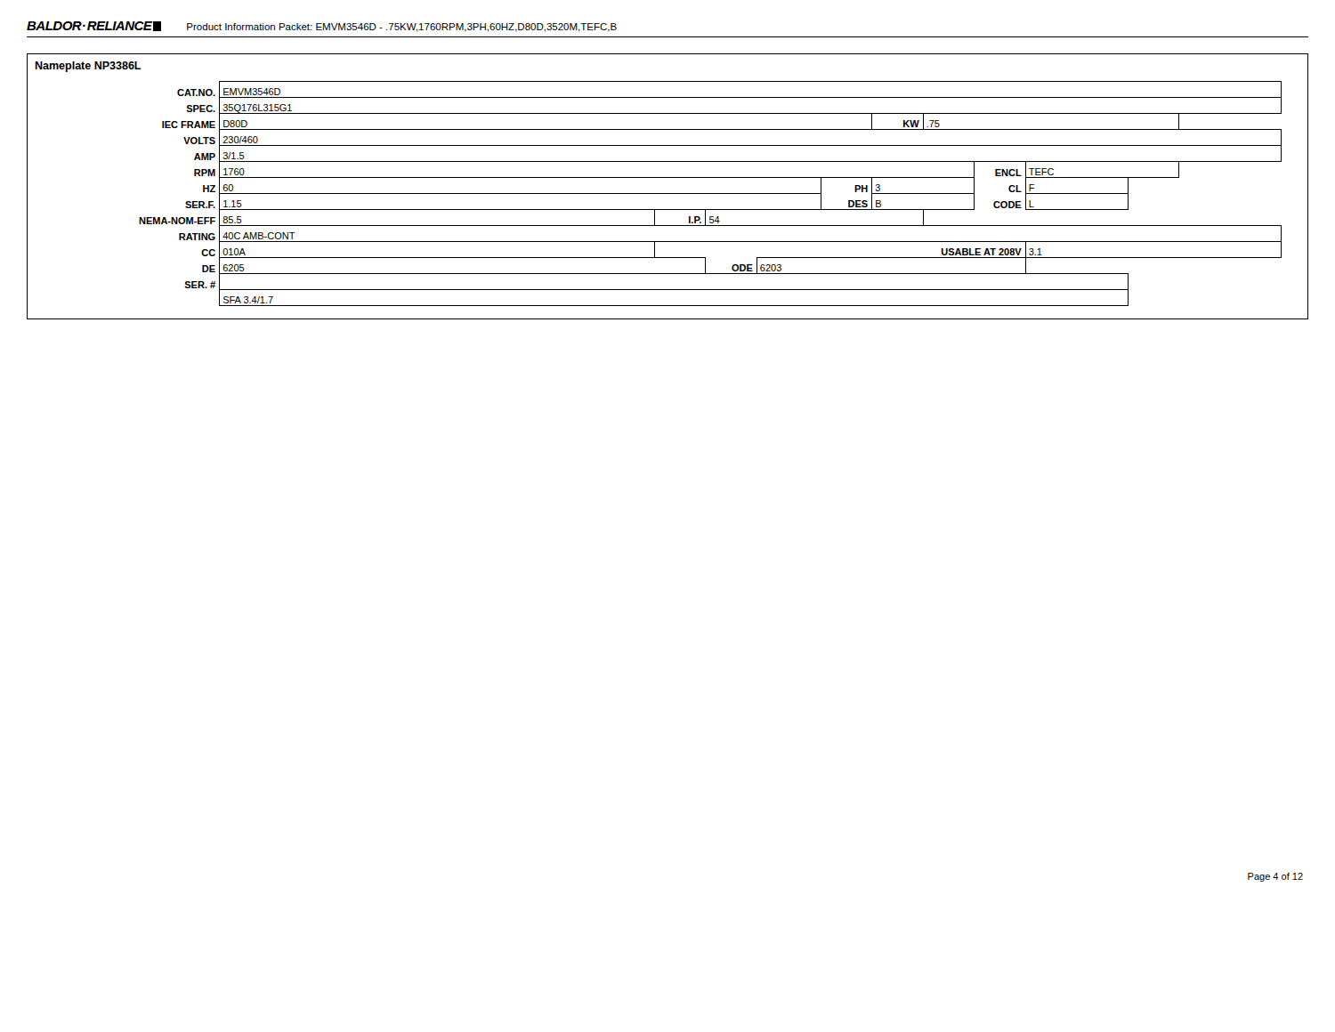BALDOR·RELIANCE
Product Information Packet: EMVM3546D - .75KW,1760RPM,3PH,60HZ,D80D,3520M,TEFC,B
Nameplate NP3386L
| CAT.NO. | EMVM3546D |
| SPEC. | 35Q176L315G1 |
| IEC FRAME | D80D | KW | .75 | |
| VOLTS | 230/460 |
| AMP | 3/1.5 |
| RPM | 1760 | ENCL | TEFC | |
| HZ | 60 | PH | 3 | CL | F | |
| SER.F. | 1.15 | DES | B | CODE | L | |
| NEMA-NOM-EFF | 85.5 | I.P. | 54 | |
| RATING | 40C AMB-CONT |
| CC | 010A | USABLE AT 208V | 3.1 |
| DE | 6205 | ODE | 6203 | |
| SER. # | | |
| | SFA 3.4/1.7 | |
Page 4 of 12